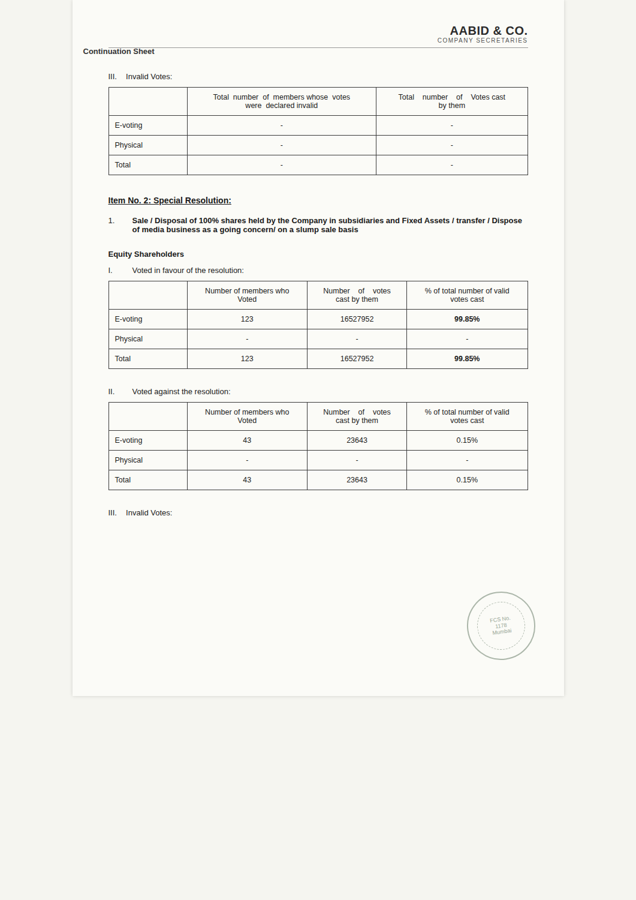AABID & CO.
COMPANY SECRETARIES
Continuation Sheet
III. Invalid Votes:
| | Total number of members whose votes were declared invalid | Total number of Votes cast by them |
| --- | --- | --- |
| E-voting | - | - |
| Physical | - | - |
| Total | - | - |
Item No. 2: Special Resolution:
1.
Sale / Disposal of 100% shares held by the Company in subsidiaries and Fixed Assets / transfer / Dispose of media business as a going concern/ on a slump sale basis
Equity Shareholders
I.
Voted in favour of the resolution:
| | Number of members who Voted | Number of votes cast by them | % of total number of valid votes cast |
| --- | --- | --- | --- |
| E-voting | 123 | 16527952 | 99.85% |
| Physical | - | - | - |
| Total | 123 | 16527952 | 99.85% |
II.
Voted against the resolution:
| | Number of members who Voted | Number of votes cast by them | % of total number of valid votes cast |
| --- | --- | --- | --- |
| E-voting | 43 | 23643 | 0.15% |
| Physical | - | - | - |
| Total | 43 | 23643 | 0.15% |
III. Invalid Votes:
FCS No.
1178
Mumbai